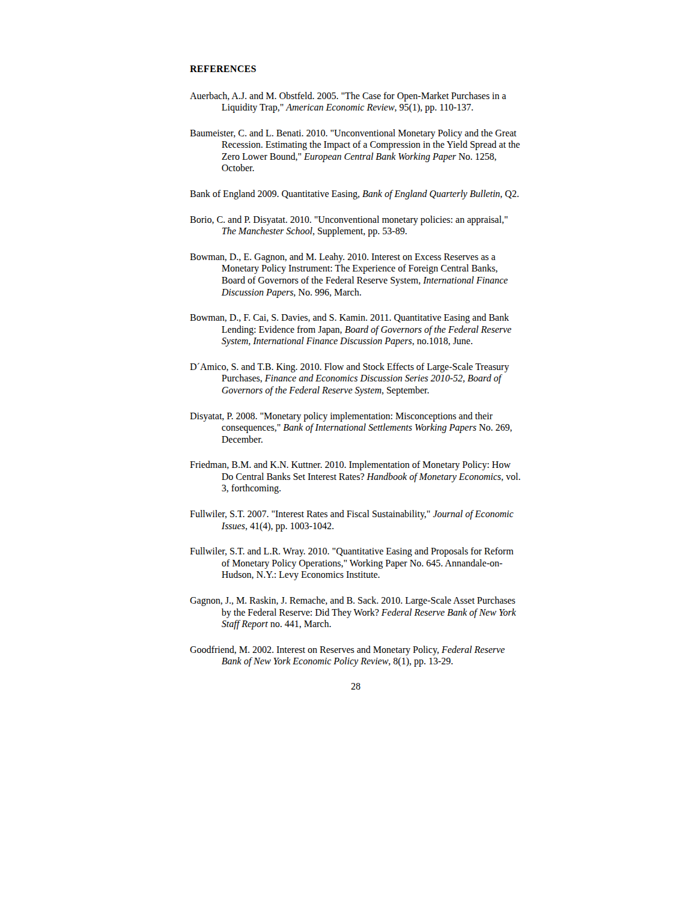REFERENCES
Auerbach, A.J. and M. Obstfeld. 2005. "The Case for Open-Market Purchases in a Liquidity Trap," American Economic Review, 95(1), pp. 110-137.
Baumeister, C. and L. Benati. 2010. "Unconventional Monetary Policy and the Great Recession. Estimating the Impact of a Compression in the Yield Spread at the Zero Lower Bound," European Central Bank Working Paper No. 1258, October.
Bank of England 2009. Quantitative Easing, Bank of England Quarterly Bulletin, Q2.
Borio, C. and P. Disyatat. 2010. "Unconventional monetary policies: an appraisal," The Manchester School, Supplement, pp. 53-89.
Bowman, D., E. Gagnon, and M. Leahy. 2010. Interest on Excess Reserves as a Monetary Policy Instrument: The Experience of Foreign Central Banks, Board of Governors of the Federal Reserve System, International Finance Discussion Papers, No. 996, March.
Bowman, D., F. Cai, S. Davies, and S. Kamin. 2011. Quantitative Easing and Bank Lending: Evidence from Japan, Board of Governors of the Federal Reserve System, International Finance Discussion Papers, no.1018, June.
D´Amico, S. and T.B. King. 2010. Flow and Stock Effects of Large-Scale Treasury Purchases, Finance and Economics Discussion Series 2010-52, Board of Governors of the Federal Reserve System, September.
Disyatat, P. 2008. "Monetary policy implementation: Misconceptions and their consequences," Bank of International Settlements Working Papers No. 269, December.
Friedman, B.M. and K.N. Kuttner. 2010. Implementation of Monetary Policy: How Do Central Banks Set Interest Rates? Handbook of Monetary Economics, vol. 3, forthcoming.
Fullwiler, S.T. 2007. "Interest Rates and Fiscal Sustainability," Journal of Economic Issues, 41(4), pp. 1003-1042.
Fullwiler, S.T. and L.R. Wray. 2010. "Quantitative Easing and Proposals for Reform of Monetary Policy Operations," Working Paper No. 645. Annandale-on-Hudson, N.Y.: Levy Economics Institute.
Gagnon, J., M. Raskin, J. Remache, and B. Sack. 2010. Large-Scale Asset Purchases by the Federal Reserve: Did They Work? Federal Reserve Bank of New York Staff Report no. 441, March.
Goodfriend, M. 2002. Interest on Reserves and Monetary Policy, Federal Reserve Bank of New York Economic Policy Review, 8(1), pp. 13-29.
28